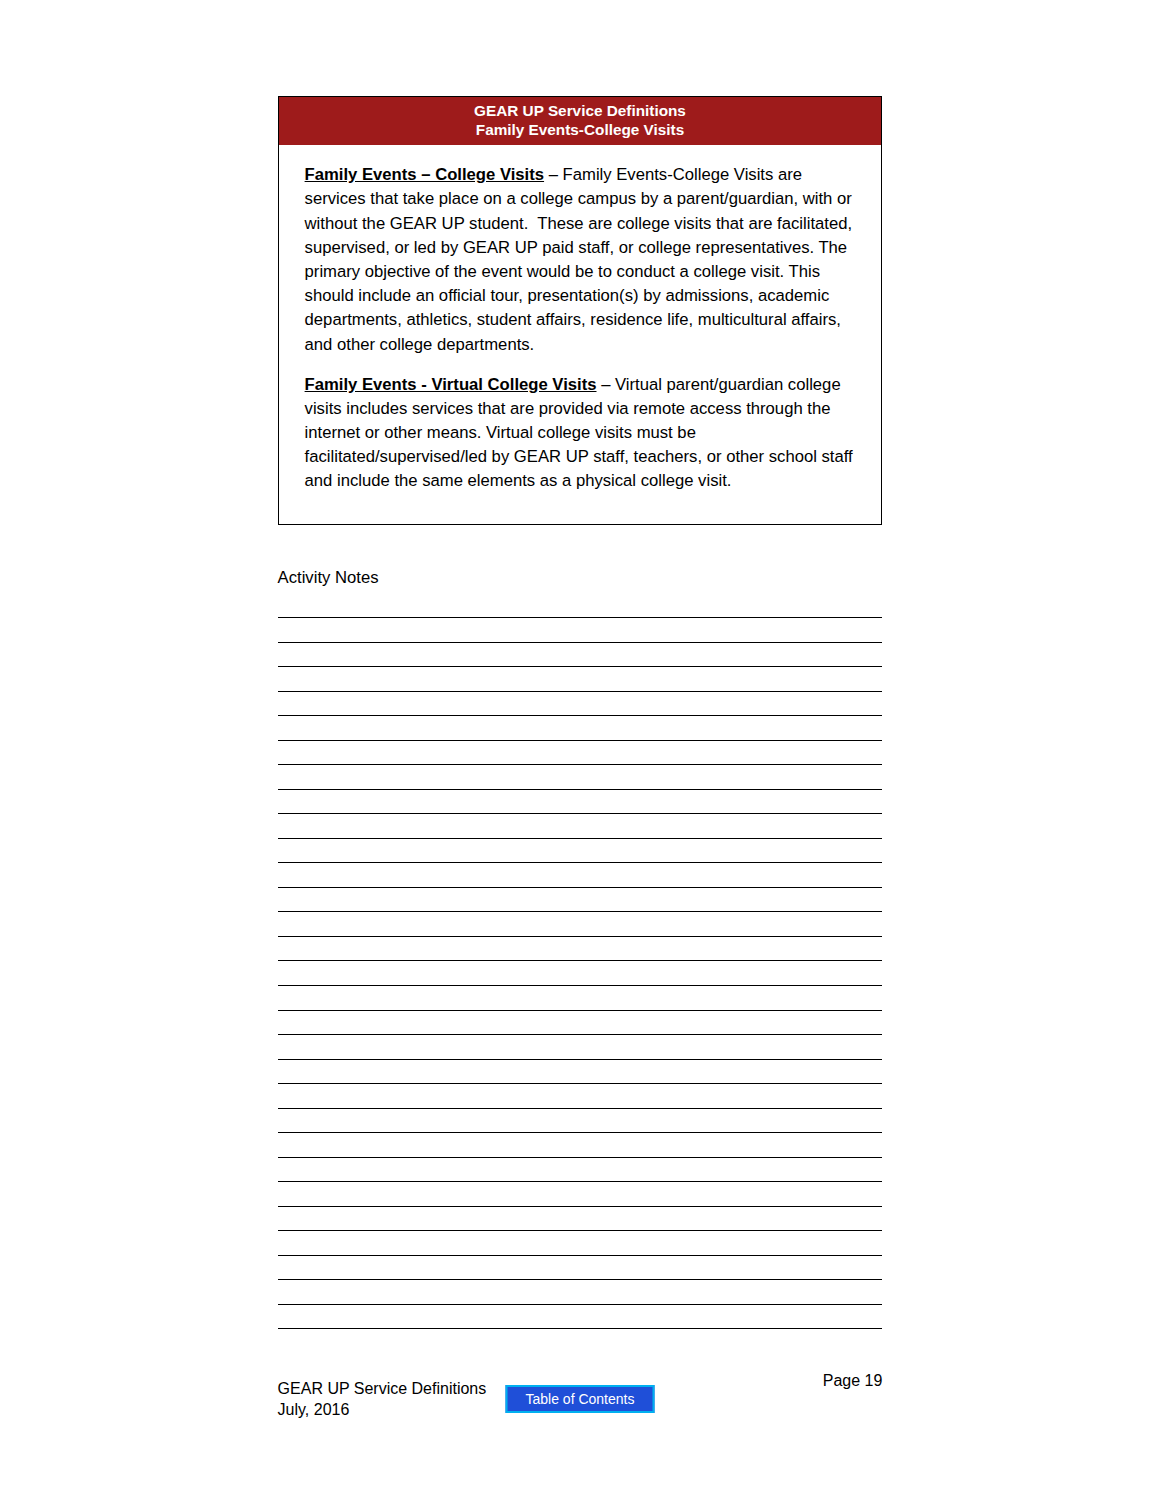GEAR UP Service Definitions
Family Events-College Visits
Family Events – College Visits – Family Events-College Visits are services that take place on a college campus by a parent/guardian, with or without the GEAR UP student. These are college visits that are facilitated, supervised, or led by GEAR UP paid staff, or college representatives. The primary objective of the event would be to conduct a college visit. This should include an official tour, presentation(s) by admissions, academic departments, athletics, student affairs, residence life, multicultural affairs, and other college departments.
Family Events - Virtual College Visits – Virtual parent/guardian college visits includes services that are provided via remote access through the internet or other means. Virtual college visits must be facilitated/supervised/led by GEAR UP staff, teachers, or other school staff and include the same elements as a physical college visit.
Activity Notes
GEAR UP Service Definitions
July, 2016
Table of Contents
Page 19